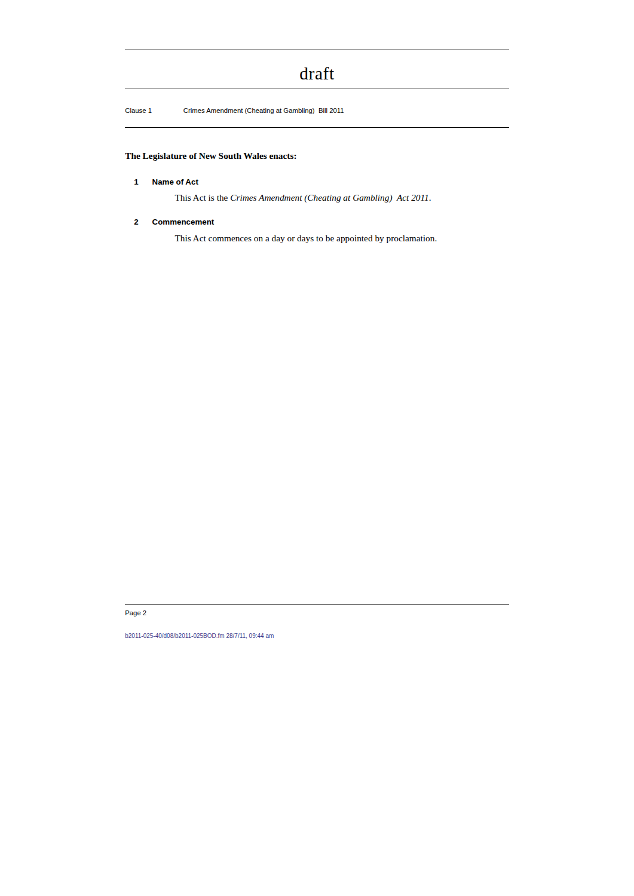draft
Clause 1 Crimes Amendment (Cheating at Gambling) Bill 2011
The Legislature of New South Wales enacts:
1 Name of Act
This Act is the Crimes Amendment (Cheating at Gambling) Act 2011.
2 Commencement
This Act commences on a day or days to be appointed by proclamation.
Page 2
b2011-025-40/d08/b2011-025BOD.fm 28/7/11, 09:44 am